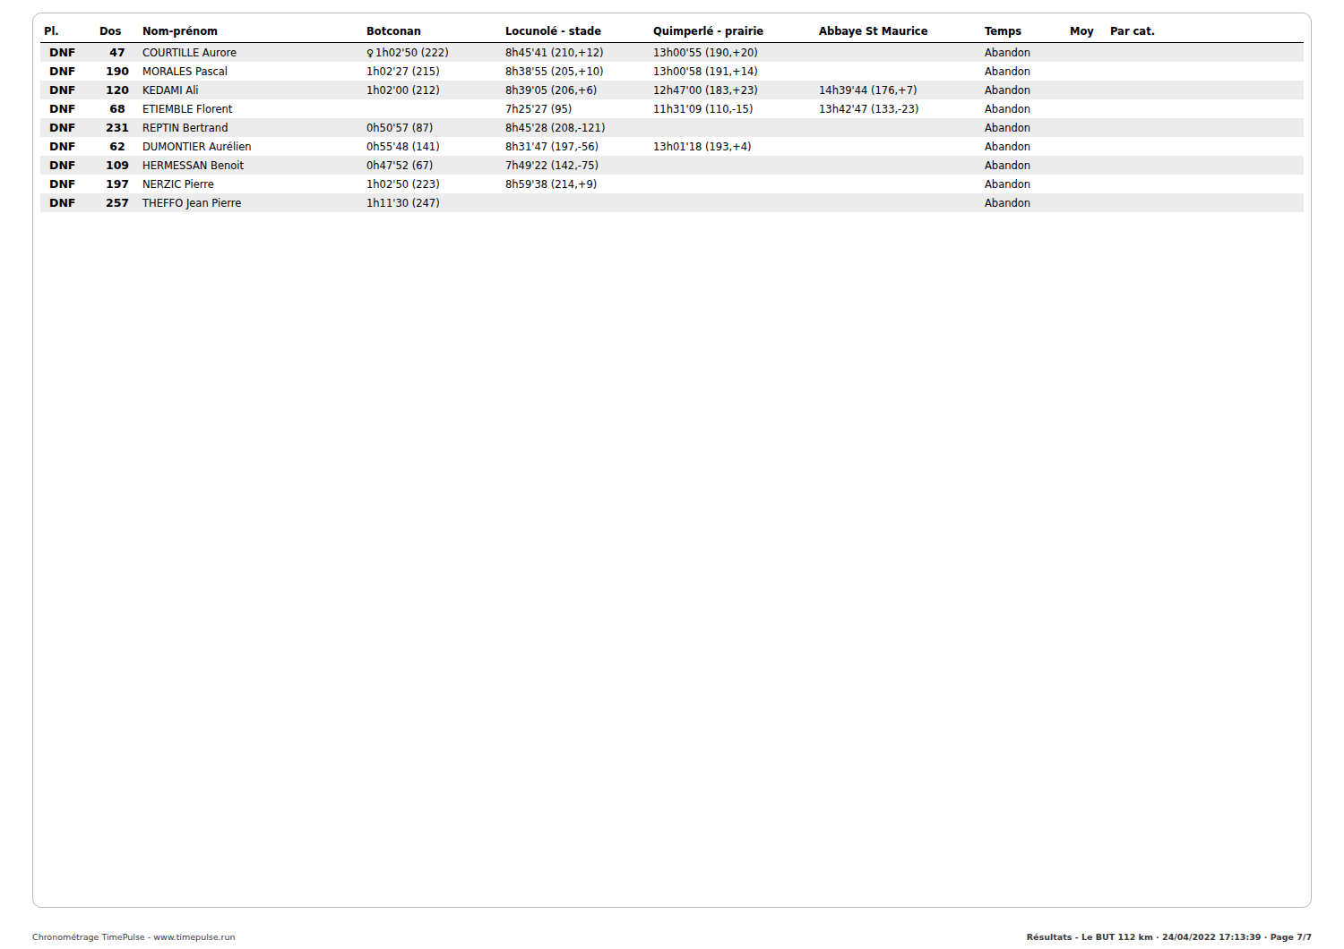| Pl. | Dos | Nom-prénom | Botconan | Locunolé - stade | Quimperlé - prairie | Abbaye St Maurice | Temps | Moy | Par cat. |
| --- | --- | --- | --- | --- | --- | --- | --- | --- | --- |
| DNF | 47 | COURTILLE Aurore | ♀ 1h02'50 (222) | 8h45'41 (210,+12) | 13h00'55 (190,+20) | | Abandon | | |
| DNF | 190 | MORALES Pascal | 1h02'27 (215) | 8h38'55 (205,+10) | 13h00'58 (191,+14) | | Abandon | | |
| DNF | 120 | KEDAMI Ali | 1h02'00 (212) | 8h39'05 (206,+6) | 12h47'00 (183,+23) | 14h39'44 (176,+7) | Abandon | | |
| DNF | 68 | ETIEMBLE Florent | | 7h25'27 (95) | 11h31'09 (110,-15) | 13h42'47 (133,-23) | Abandon | | |
| DNF | 231 | REPTIN Bertrand | 0h50'57 (87) | 8h45'28 (208,-121) | | | Abandon | | |
| DNF | 62 | DUMONTIER Aurélien | 0h55'48 (141) | 8h31'47 (197,-56) | 13h01'18 (193,+4) | | Abandon | | |
| DNF | 109 | HERMESSAN Benoit | 0h47'52 (67) | 7h49'22 (142,-75) | | | Abandon | | |
| DNF | 197 | NERZIC Pierre | 1h02'50 (223) | 8h59'38 (214,+9) | | | Abandon | | |
| DNF | 257 | THEFFO Jean Pierre | 1h11'30 (247) | | | | Abandon | | |
Chronométrage TimePulse - www.timepulse.run Résultats - Le BUT 112 km · 24/04/2022 17:13:39 · Page 7/7